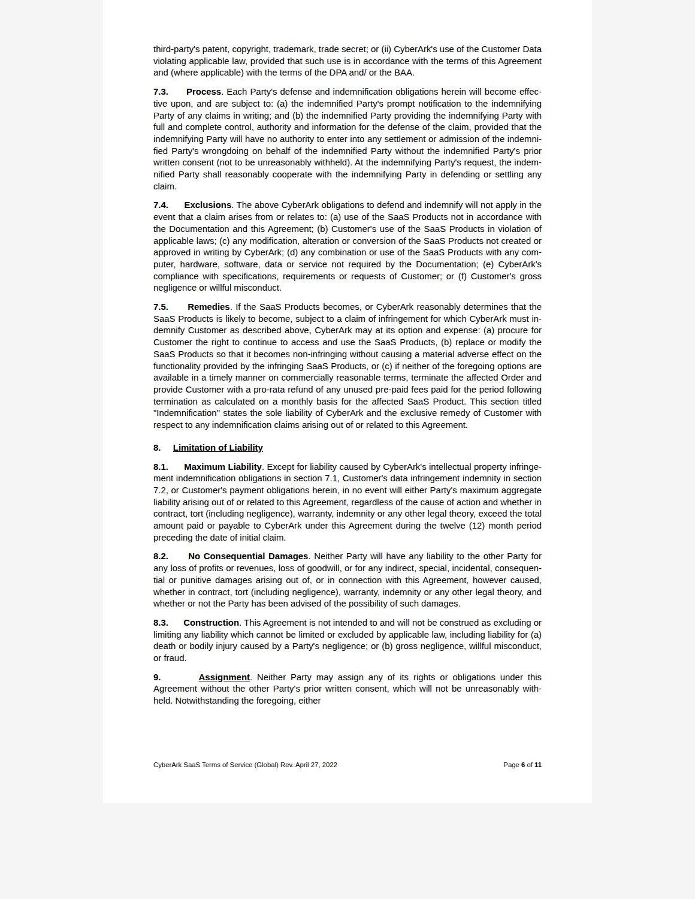third-party's patent, copyright, trademark, trade secret; or (ii) CyberArk's use of the Customer Data violating applicable law, provided that such use is in accordance with the terms of this Agreement and (where applicable) with the terms of the DPA and/ or the BAA.
7.3. Process. Each Party's defense and indemnification obligations herein will become effective upon, and are subject to: (a) the indemnified Party's prompt notification to the indemnifying Party of any claims in writing; and (b) the indemnified Party providing the indemnifying Party with full and complete control, authority and information for the defense of the claim, provided that the indemnifying Party will have no authority to enter into any settlement or admission of the indemnified Party's wrongdoing on behalf of the indemnified Party without the indemnified Party's prior written consent (not to be unreasonably withheld). At the indemnifying Party's request, the indemnified Party shall reasonably cooperate with the indemnifying Party in defending or settling any claim.
7.4. Exclusions. The above CyberArk obligations to defend and indemnify will not apply in the event that a claim arises from or relates to: (a) use of the SaaS Products not in accordance with the Documentation and this Agreement; (b) Customer's use of the SaaS Products in violation of applicable laws; (c) any modification, alteration or conversion of the SaaS Products not created or approved in writing by CyberArk; (d) any combination or use of the SaaS Products with any computer, hardware, software, data or service not required by the Documentation; (e) CyberArk's compliance with specifications, requirements or requests of Customer; or (f) Customer's gross negligence or willful misconduct.
7.5. Remedies. If the SaaS Products becomes, or CyberArk reasonably determines that the SaaS Products is likely to become, subject to a claim of infringement for which CyberArk must indemnify Customer as described above, CyberArk may at its option and expense: (a) procure for Customer the right to continue to access and use the SaaS Products, (b) replace or modify the SaaS Products so that it becomes non-infringing without causing a material adverse effect on the functionality provided by the infringing SaaS Products, or (c) if neither of the foregoing options are available in a timely manner on commercially reasonable terms, terminate the affected Order and provide Customer with a pro-rata refund of any unused pre-paid fees paid for the period following termination as calculated on a monthly basis for the affected SaaS Product. This section titled "Indemnification" states the sole liability of CyberArk and the exclusive remedy of Customer with respect to any indemnification claims arising out of or related to this Agreement.
8. Limitation of Liability
8.1. Maximum Liability. Except for liability caused by CyberArk's intellectual property infringement indemnification obligations in section 7.1, Customer's data infringement indemnity in section 7.2, or Customer's payment obligations herein, in no event will either Party's maximum aggregate liability arising out of or related to this Agreement, regardless of the cause of action and whether in contract, tort (including negligence), warranty, indemnity or any other legal theory, exceed the total amount paid or payable to CyberArk under this Agreement during the twelve (12) month period preceding the date of initial claim.
8.2. No Consequential Damages. Neither Party will have any liability to the other Party for any loss of profits or revenues, loss of goodwill, or for any indirect, special, incidental, consequential or punitive damages arising out of, or in connection with this Agreement, however caused, whether in contract, tort (including negligence), warranty, indemnity or any other legal theory, and whether or not the Party has been advised of the possibility of such damages.
8.3. Construction. This Agreement is not intended to and will not be construed as excluding or limiting any liability which cannot be limited or excluded by applicable law, including liability for (a) death or bodily injury caused by a Party's negligence; or (b) gross negligence, willful misconduct, or fraud.
9. Assignment. Neither Party may assign any of its rights or obligations under this Agreement without the other Party's prior written consent, which will not be unreasonably withheld. Notwithstanding the foregoing, either
CyberArk SaaS Terms of Service (Global) Rev. April 27, 2022
Page 6 of 11